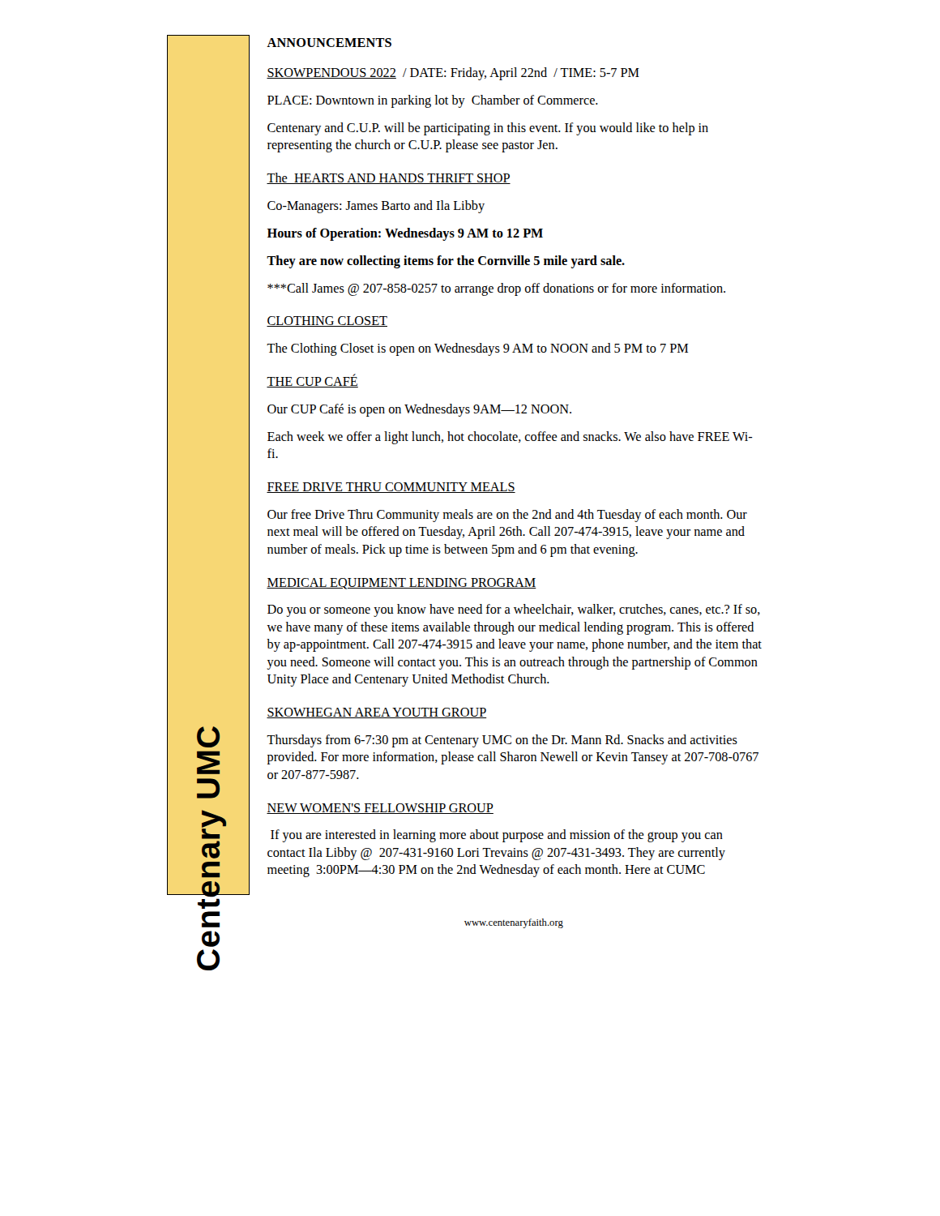Centenary UMC
ANNOUNCEMENTS
SKOWPENDOUS 2022 / DATE: Friday, April 22nd / TIME: 5-7 PM
PLACE: Downtown in parking lot by Chamber of Commerce.
Centenary and C.U.P. will be participating in this event. If you would like to help in representing the church or C.U.P. please see pastor Jen.
The HEARTS AND HANDS THRIFT SHOP
Co-Managers: James Barto and Ila Libby
Hours of Operation: Wednesdays 9 AM to 12 PM
They are now collecting items for the Cornville 5 mile yard sale.
***Call James @ 207-858-0257 to arrange drop off donations or for more information.
CLOTHING CLOSET
The Clothing Closet is open on Wednesdays 9 AM to NOON and 5 PM to 7 PM
THE CUP CAFÉ
Our CUP Café is open on Wednesdays 9AM—12 NOON.
Each week we offer a light lunch, hot chocolate, coffee and snacks. We also have FREE Wi-fi.
FREE DRIVE THRU COMMUNITY MEALS
Our free Drive Thru Community meals are on the 2nd and 4th Tuesday of each month. Our next meal will be offered on Tuesday, April 26th. Call 207-474-3915, leave your name and number of meals. Pick up time is between 5pm and 6 pm that evening.
MEDICAL EQUIPMENT LENDING PROGRAM
Do you or someone you know have need for a wheelchair, walker, crutches, canes, etc.? If so, we have many of these items available through our medical lending program. This is offered by ap-appointment. Call 207-474-3915 and leave your name, phone number, and the item that you need. Someone will contact you. This is an outreach through the partnership of Common Unity Place and Centenary United Methodist Church.
SKOWHEGAN AREA YOUTH GROUP
Thursdays from 6-7:30 pm at Centenary UMC on the Dr. Mann Rd. Snacks and activities provided. For more information, please call Sharon Newell or Kevin Tansey at 207-708-0767 or 207-877-5987.
NEW WOMEN'S FELLOWSHIP GROUP
If you are interested in learning more about purpose and mission of the group you can contact Ila Libby @ 207-431-9160 Lori Trevains @ 207-431-3493. They are currently meeting 3:00PM—4:30 PM on the 2nd Wednesday of each month. Here at CUMC
www.centenaryfaith.org